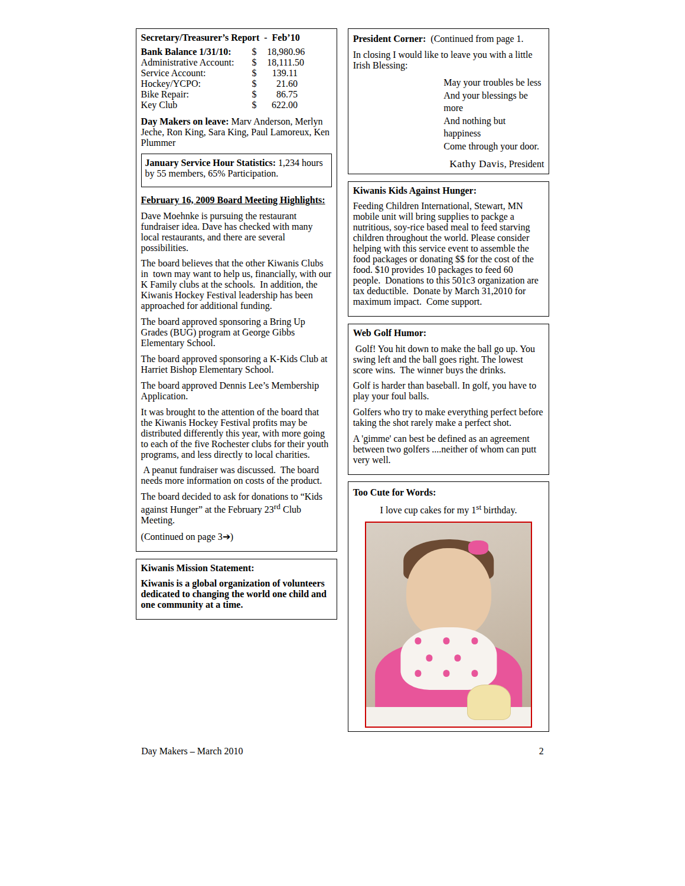Secretary/Treasurer’s Report - Feb’10
| Bank Balance 1/31/10: | $ | 18,980.96 |
| Administrative Account: | $ | 18,111.50 |
| Service Account: | $ | 139.11 |
| Hockey/YCPO: | $ | 21.60 |
| Bike Repair: | $ | 86.75 |
| Key Club | $ | 622.00 |
Day Makers on leave: Marv Anderson, Merlyn Jeche, Ron King, Sara King, Paul Lamoreux, Ken Plummer
January Service Hour Statistics: 1,234 hours by 55 members, 65% Participation.
February 16, 2009 Board Meeting Highlights:
Dave Moehnke is pursuing the restaurant fundraiser idea. Dave has checked with many local restaurants, and there are several possibilities.
The board believes that the other Kiwanis Clubs in town may want to help us, financially, with our K Family clubs at the schools. In addition, the Kiwanis Hockey Festival leadership has been approached for additional funding.
The board approved sponsoring a Bring Up Grades (BUG) program at George Gibbs Elementary School.
The board approved sponsoring a K-Kids Club at Harriet Bishop Elementary School.
The board approved Dennis Lee’s Membership Application.
It was brought to the attention of the board that the Kiwanis Hockey Festival profits may be distributed differently this year, with more going to each of the five Rochester clubs for their youth programs, and less directly to local charities.
A peanut fundraiser was discussed. The board needs more information on costs of the product.
The board decided to ask for donations to “Kids against Hunger” at the February 23rd Club Meeting.
(Continued on page 3➔)
Kiwanis Mission Statement:
Kiwanis is a global organization of volunteers dedicated to changing the world one child and one community at a time.
President Corner: (Continued from page 1.
In closing I would like to leave you with a little Irish Blessing:
May your troubles be less
And your blessings be more
And nothing but happiness
Come through your door.
Kathy Davis, President
Kiwanis Kids Against Hunger:
Feeding Children International, Stewart, MN mobile unit will bring supplies to packge a nutritious, soy-rice based meal to feed starving children throughout the world. Please consider helping with this service event to assemble the food packages or donating $$ for the cost of the food. $10 provides 10 packages to feed 60 people. Donations to this 501c3 organization are tax deductible. Donate by March 31,2010 for maximum impact. Come support.
Web Golf Humor:
Golf! You hit down to make the ball go up. You swing left and the ball goes right. The lowest score wins. The winner buys the drinks.
Golf is harder than baseball. In golf, you have to play your foul balls.
Golfers who try to make everything perfect before taking the shot rarely make a perfect shot.
A 'gimme' can best be defined as an agreement between two golfers ....neither of whom can putt very well.
Too Cute for Words:
I love cup cakes for my 1st birthday.
Day Makers – March 2010
2